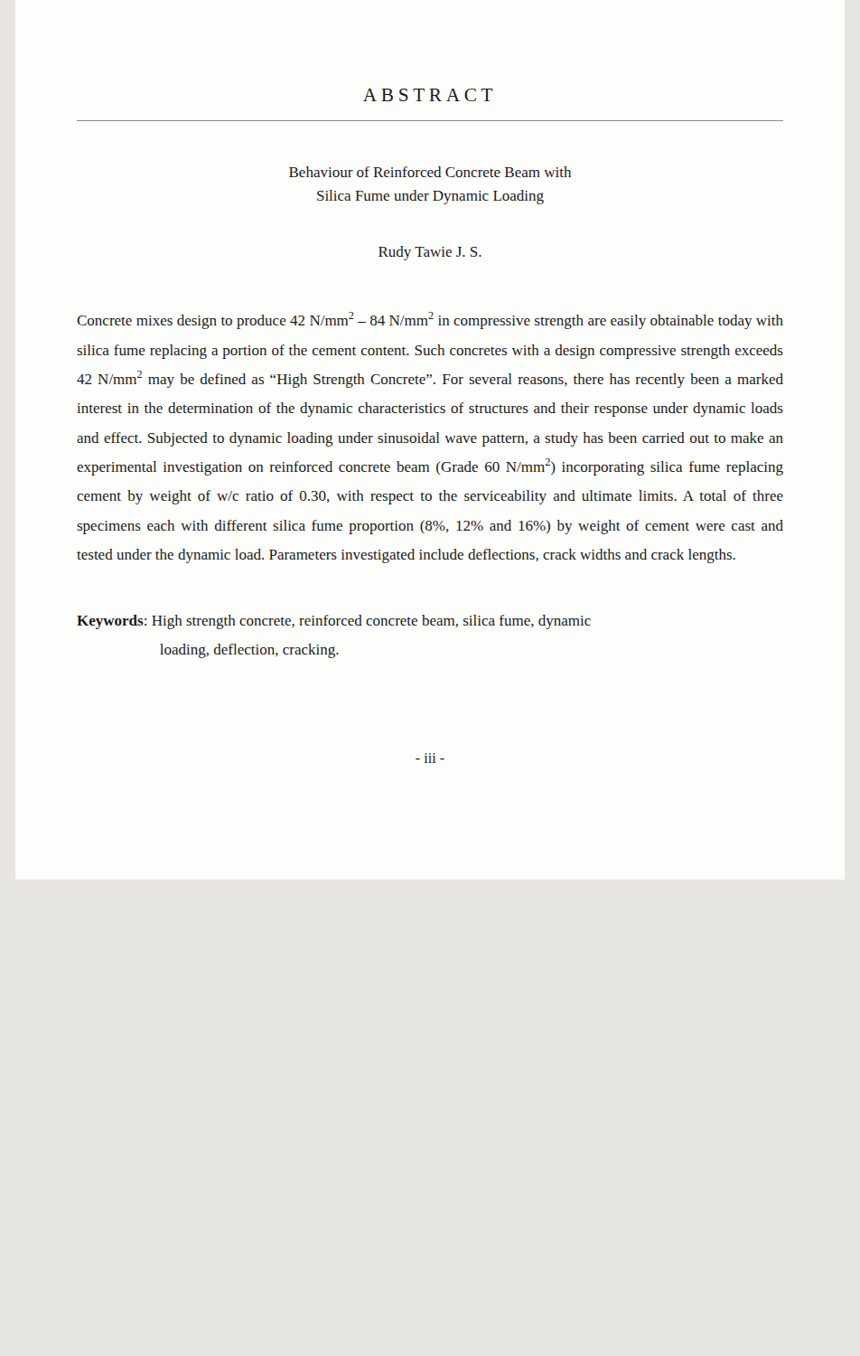ABSTRACT
Behaviour of Reinforced Concrete Beam with
Silica Fume under Dynamic Loading
Rudy Tawie J. S.
Concrete mixes design to produce 42 N/mm2 – 84 N/mm2 in compressive strength are easily obtainable today with silica fume replacing a portion of the cement content. Such concretes with a design compressive strength exceeds 42 N/mm2 may be defined as “High Strength Concrete”. For several reasons, there has recently been a marked interest in the determination of the dynamic characteristics of structures and their response under dynamic loads and effect. Subjected to dynamic loading under sinusoidal wave pattern, a study has been carried out to make an experimental investigation on reinforced concrete beam (Grade 60 N/mm2) incorporating silica fume replacing cement by weight of w/c ratio of 0.30, with respect to the serviceability and ultimate limits. A total of three specimens each with different silica fume proportion (8%, 12% and 16%) by weight of cement were cast and tested under the dynamic load. Parameters investigated include deflections, crack widths and crack lengths.
Keywords: High strength concrete, reinforced concrete beam, silica fume, dynamic loading, deflection, cracking.
- iii -